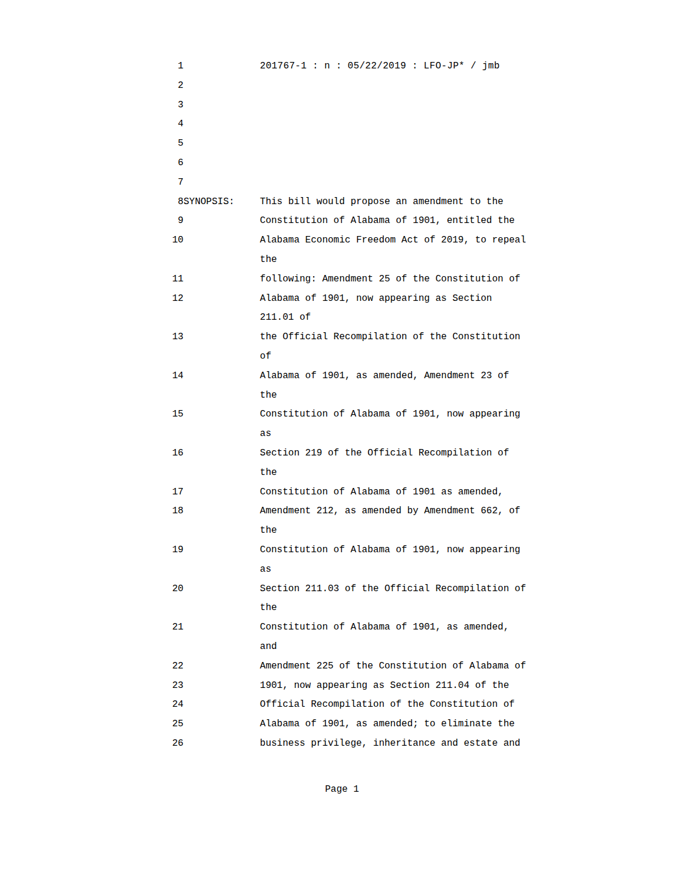| 1 | | 201767-1 : n : 05/22/2019 : LFO-JP* / jmb |
| 2 | | |
| 3 | | |
| 4 | | |
| 5 | | |
| 6 | | |
| 7 | | |
| 8 | SYNOPSIS: | This bill would propose an amendment to the |
| 9 | | Constitution of Alabama of 1901, entitled the |
| 10 | | Alabama Economic Freedom Act of 2019, to repeal the |
| 11 | | following: Amendment 25 of the Constitution of |
| 12 | | Alabama of 1901, now appearing as Section 211.01 of |
| 13 | | the Official Recompilation of the Constitution of |
| 14 | | Alabama of 1901, as amended, Amendment 23 of the |
| 15 | | Constitution of Alabama of 1901, now appearing as |
| 16 | | Section 219 of the Official Recompilation of the |
| 17 | | Constitution of Alabama of 1901 as amended, |
| 18 | | Amendment 212, as amended by Amendment 662, of the |
| 19 | | Constitution of Alabama of 1901, now appearing as |
| 20 | | Section 211.03 of the Official Recompilation of the |
| 21 | | Constitution of Alabama of 1901, as amended, and |
| 22 | | Amendment 225 of the Constitution of Alabama of |
| 23 | | 1901, now appearing as Section 211.04 of the |
| 24 | | Official Recompilation of the Constitution of |
| 25 | | Alabama of 1901, as amended; to eliminate the |
| 26 | | business privilege, inheritance and estate and |
Page 1